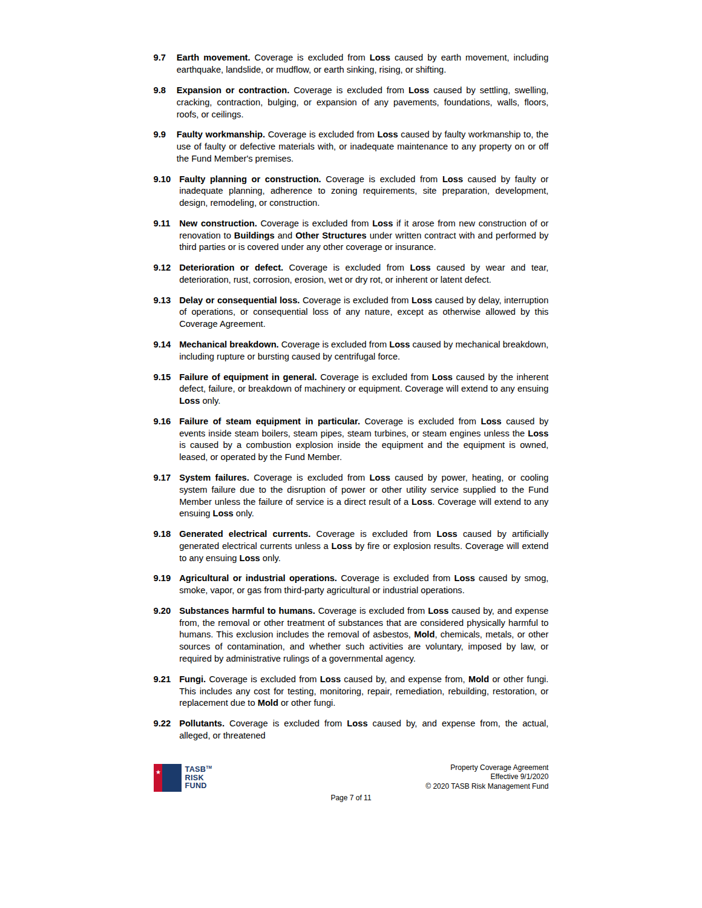9.7
Earth movement. Coverage is excluded from Loss caused by earth movement, including earthquake, landslide, or mudflow, or earth sinking, rising, or shifting.
9.8
Expansion or contraction. Coverage is excluded from Loss caused by settling, swelling, cracking, contraction, bulging, or expansion of any pavements, foundations, walls, floors, roofs, or ceilings.
9.9
Faulty workmanship. Coverage is excluded from Loss caused by faulty workmanship to, the use of faulty or defective materials with, or inadequate maintenance to any property on or off the Fund Member's premises.
9.10
Faulty planning or construction. Coverage is excluded from Loss caused by faulty or inadequate planning, adherence to zoning requirements, site preparation, development, design, remodeling, or construction.
9.11
New construction. Coverage is excluded from Loss if it arose from new construction of or renovation to Buildings and Other Structures under written contract with and performed by third parties or is covered under any other coverage or insurance.
9.12
Deterioration or defect. Coverage is excluded from Loss caused by wear and tear, deterioration, rust, corrosion, erosion, wet or dry rot, or inherent or latent defect.
9.13
Delay or consequential loss. Coverage is excluded from Loss caused by delay, interruption of operations, or consequential loss of any nature, except as otherwise allowed by this Coverage Agreement.
9.14
Mechanical breakdown. Coverage is excluded from Loss caused by mechanical breakdown, including rupture or bursting caused by centrifugal force.
9.15
Failure of equipment in general. Coverage is excluded from Loss caused by the inherent defect, failure, or breakdown of machinery or equipment. Coverage will extend to any ensuing Loss only.
9.16
Failure of steam equipment in particular. Coverage is excluded from Loss caused by events inside steam boilers, steam pipes, steam turbines, or steam engines unless the Loss is caused by a combustion explosion inside the equipment and the equipment is owned, leased, or operated by the Fund Member.
9.17
System failures. Coverage is excluded from Loss caused by power, heating, or cooling system failure due to the disruption of power or other utility service supplied to the Fund Member unless the failure of service is a direct result of a Loss. Coverage will extend to any ensuing Loss only.
9.18
Generated electrical currents. Coverage is excluded from Loss caused by artificially generated electrical currents unless a Loss by fire or explosion results. Coverage will extend to any ensuing Loss only.
9.19
Agricultural or industrial operations. Coverage is excluded from Loss caused by smog, smoke, vapor, or gas from third-party agricultural or industrial operations.
9.20
Substances harmful to humans. Coverage is excluded from Loss caused by, and expense from, the removal or other treatment of substances that are considered physically harmful to humans. This exclusion includes the removal of asbestos, Mold, chemicals, metals, or other sources of contamination, and whether such activities are voluntary, imposed by law, or required by administrative rulings of a governmental agency.
9.21
Fungi. Coverage is excluded from Loss caused by, and expense from, Mold or other fungi. This includes any cost for testing, monitoring, repair, remediation, rebuilding, restoration, or replacement due to Mold or other fungi.
9.22
Pollutants. Coverage is excluded from Loss caused by, and expense from, the actual, alleged, or threatened
TASBTM
RISK
FUND
Property Coverage Agreement
Effective 9/1/2020
© 2020 TASB Risk Management Fund
Page 7 of 11